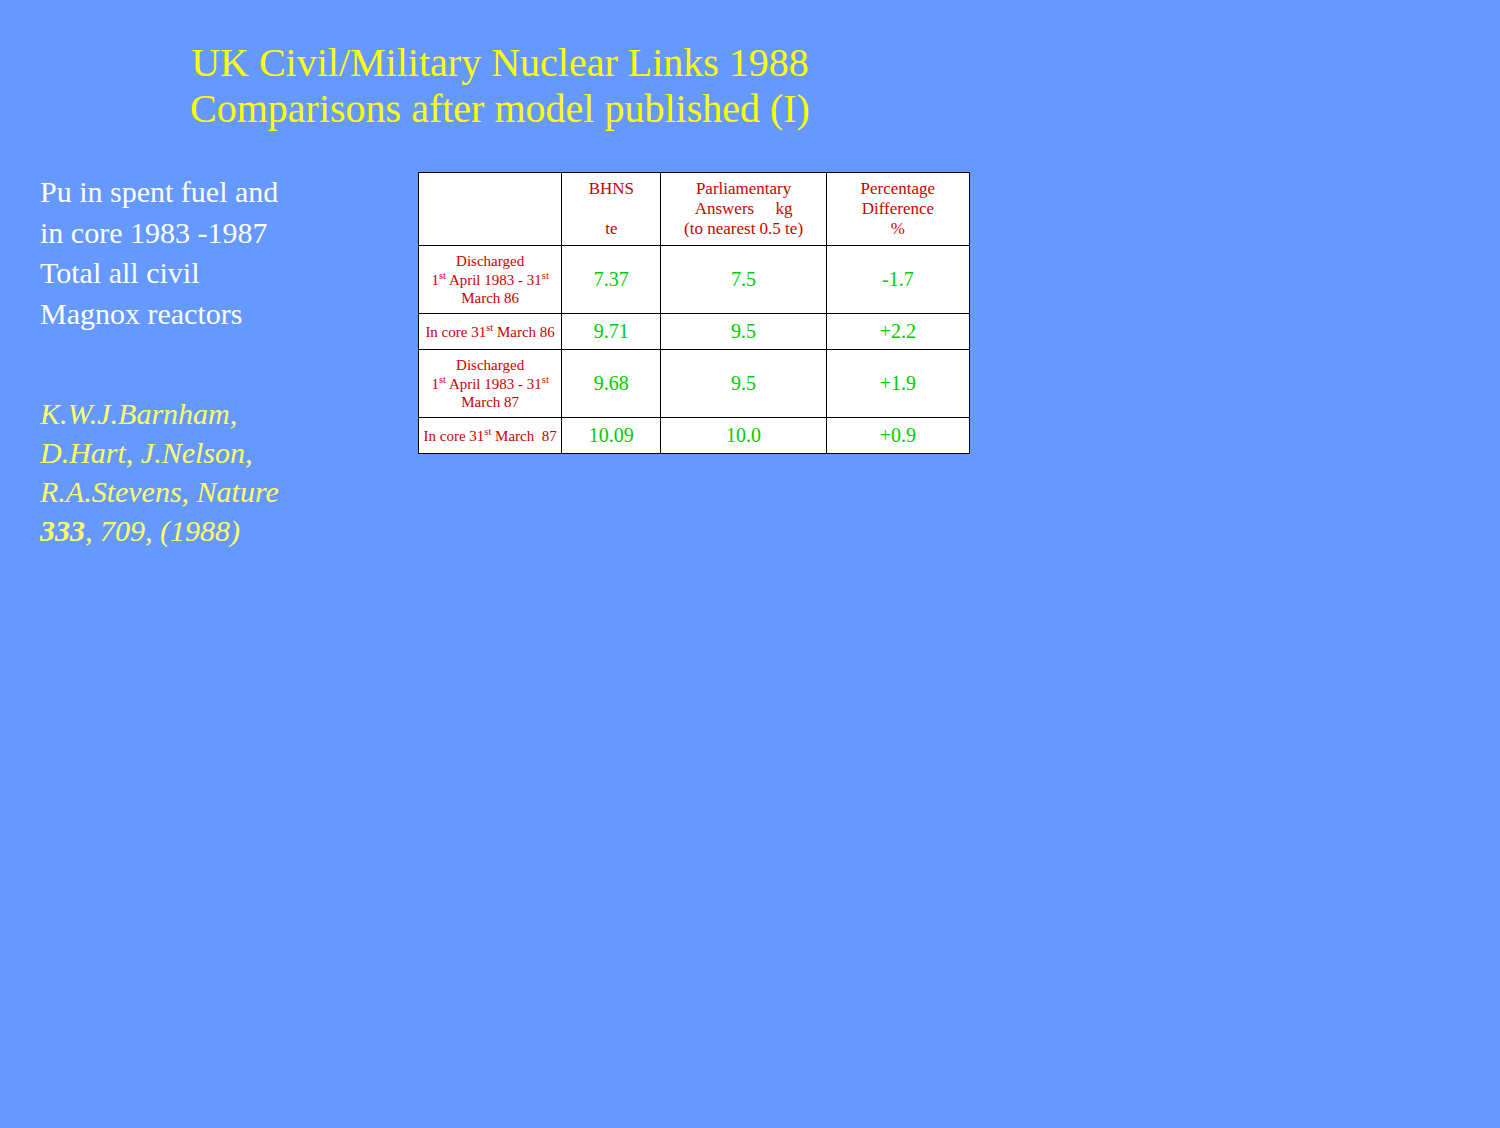UK Civil/Military Nuclear Links 1988
Comparisons after model published (I)
Pu in spent fuel and
in core 1983 -1987
Total all civil
Magnox reactors
K.W.J.Barnham,
D.Hart, J.Nelson,
R.A.Stevens, Nature
333, 709, (1988)
| | BHNS te | Parliamentary Answers kg (to nearest 0.5 te) | Percentage Difference % |
| --- | --- | --- | --- |
| Discharged 1 st April 1983 - 31 st March 86 | 7.37 | 7.5 | -1.7 |
| In core 31 st March 86 | 9.71 | 9.5 | +2.2 |
| Discharged 1 st April 1983 - 31 st March 87 | 9.68 | 9.5 | +1.9 |
| In core 31 st March 87 | 10.09 | 10.0 | +0.9 |